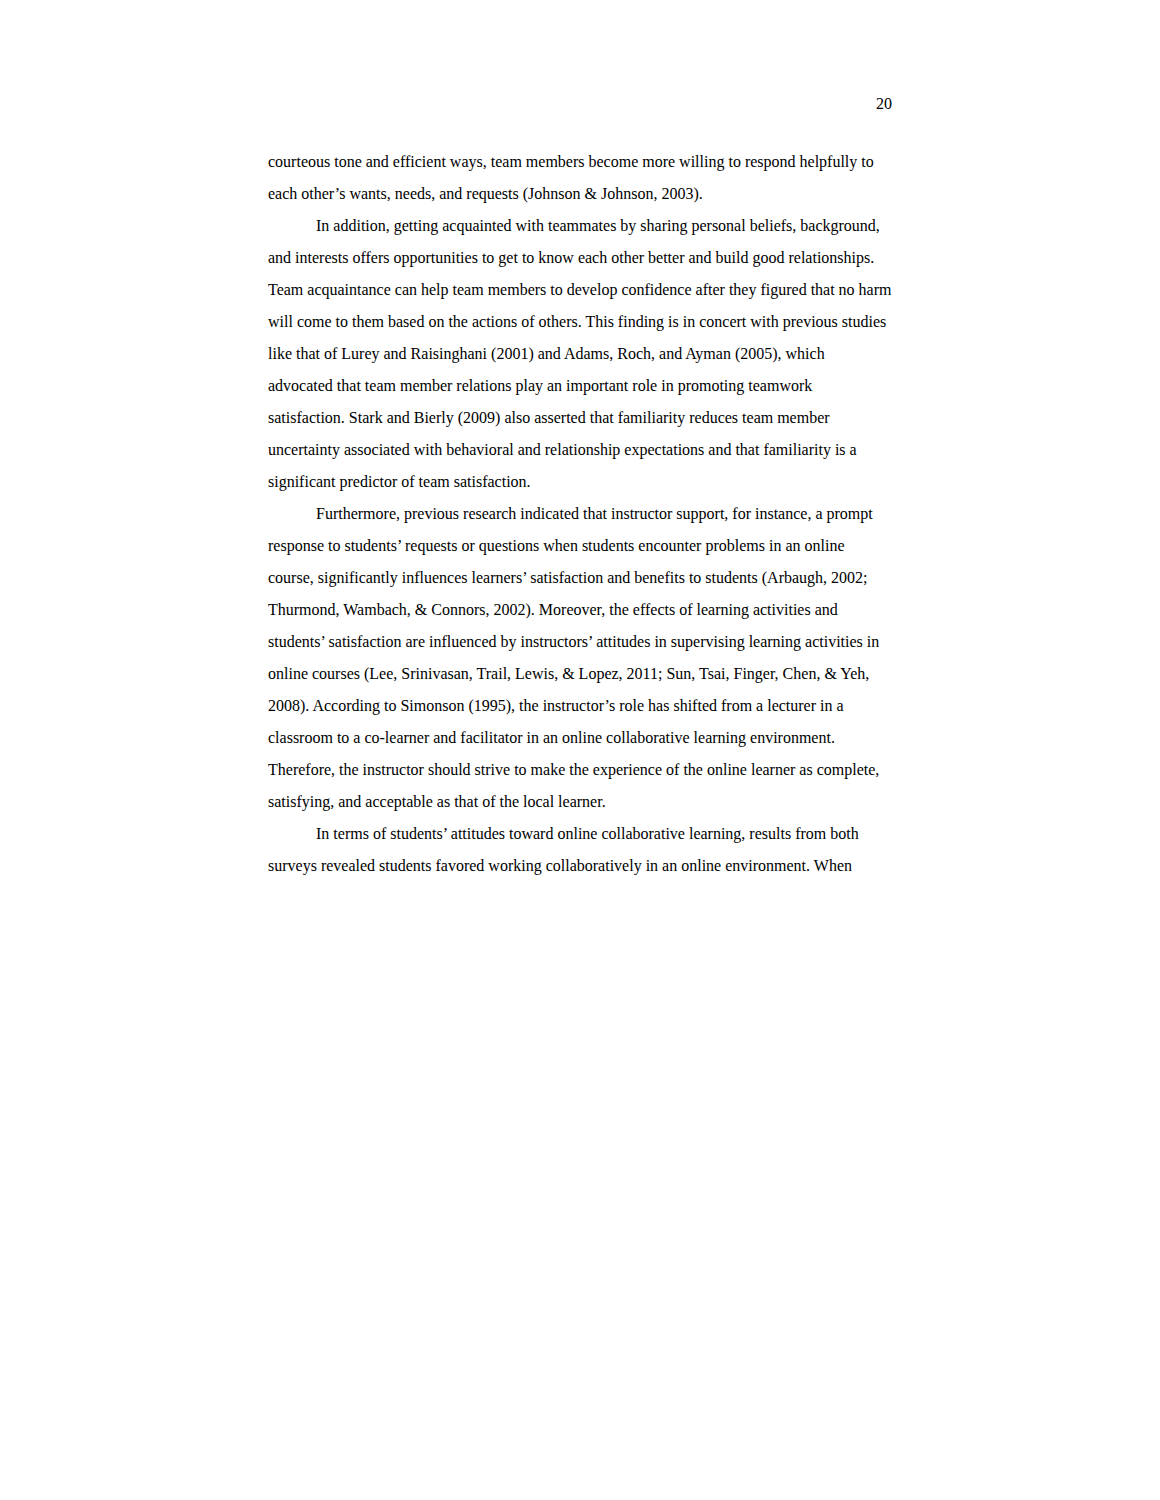20
courteous tone and efficient ways, team members become more willing to respond helpfully to each other’s wants, needs, and requests (Johnson & Johnson, 2003).
In addition, getting acquainted with teammates by sharing personal beliefs, background, and interests offers opportunities to get to know each other better and build good relationships. Team acquaintance can help team members to develop confidence after they figured that no harm will come to them based on the actions of others. This finding is in concert with previous studies like that of Lurey and Raisinghani (2001) and Adams, Roch, and Ayman (2005), which advocated that team member relations play an important role in promoting teamwork satisfaction. Stark and Bierly (2009) also asserted that familiarity reduces team member uncertainty associated with behavioral and relationship expectations and that familiarity is a significant predictor of team satisfaction.
Furthermore, previous research indicated that instructor support, for instance, a prompt response to students’ requests or questions when students encounter problems in an online course, significantly influences learners’ satisfaction and benefits to students (Arbaugh, 2002; Thurmond, Wambach, & Connors, 2002). Moreover, the effects of learning activities and students’ satisfaction are influenced by instructors’ attitudes in supervising learning activities in online courses (Lee, Srinivasan, Trail, Lewis, & Lopez, 2011; Sun, Tsai, Finger, Chen, & Yeh, 2008). According to Simonson (1995), the instructor’s role has shifted from a lecturer in a classroom to a co-learner and facilitator in an online collaborative learning environment. Therefore, the instructor should strive to make the experience of the online learner as complete, satisfying, and acceptable as that of the local learner.
In terms of students’ attitudes toward online collaborative learning, results from both surveys revealed students favored working collaboratively in an online environment. When